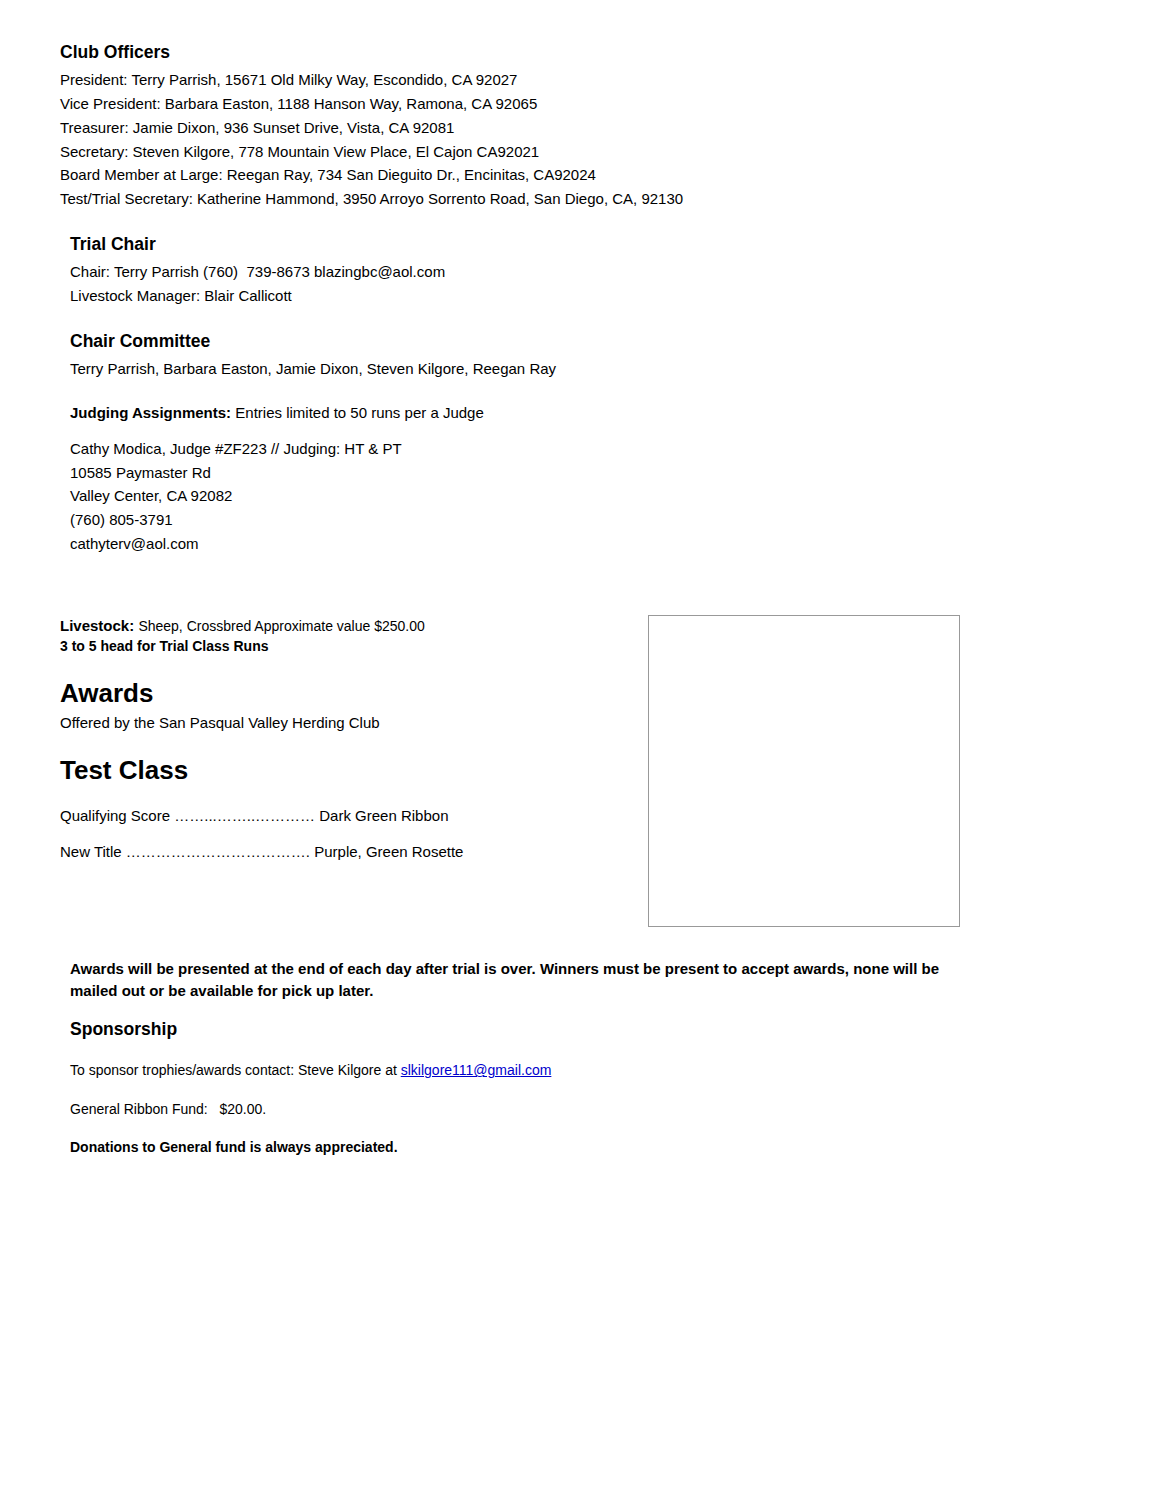Club Officers
President: Terry Parrish, 15671 Old Milky Way, Escondido, CA 92027
Vice President: Barbara Easton, 1188 Hanson Way, Ramona, CA 92065
Treasurer: Jamie Dixon, 936 Sunset Drive, Vista, CA 92081
Secretary: Steven Kilgore, 778 Mountain View Place, El Cajon CA92021
Board Member at Large: Reegan Ray, 734 San Dieguito Dr., Encinitas, CA92024
Test/Trial Secretary: Katherine Hammond, 3950 Arroyo Sorrento Road, San Diego, CA, 92130
Trial Chair
Chair: Terry Parrish (760) 739-8673 blazingbc@aol.com
Livestock Manager: Blair Callicott
Chair Committee
Terry Parrish, Barbara Easton, Jamie Dixon, Steven Kilgore, Reegan Ray
Judging Assignments: Entries limited to 50 runs per a Judge
Cathy Modica, Judge #ZF223 // Judging: HT & PT
10585 Paymaster Rd
Valley Center, CA 92082
(760) 805-3791
cathyterv@aol.com
Livestock: Sheep, Crossbred Approximate value $250.00
3 to 5 head for Trial Class Runs
Awards
Offered by the San Pasqual Valley Herding Club
Test Class
Qualifying Score ……...……..………… Dark Green Ribbon
New Title ………………………………. Purple, Green Rosette
Awards will be presented at the end of each day after trial is over. Winners must be present to accept awards, none will be mailed out or be available for pick up later.
Sponsorship
To sponsor trophies/awards contact: Steve Kilgore at slkilgore111@gmail.com
General Ribbon Fund: $20.00.
Donations to General fund is always appreciated.